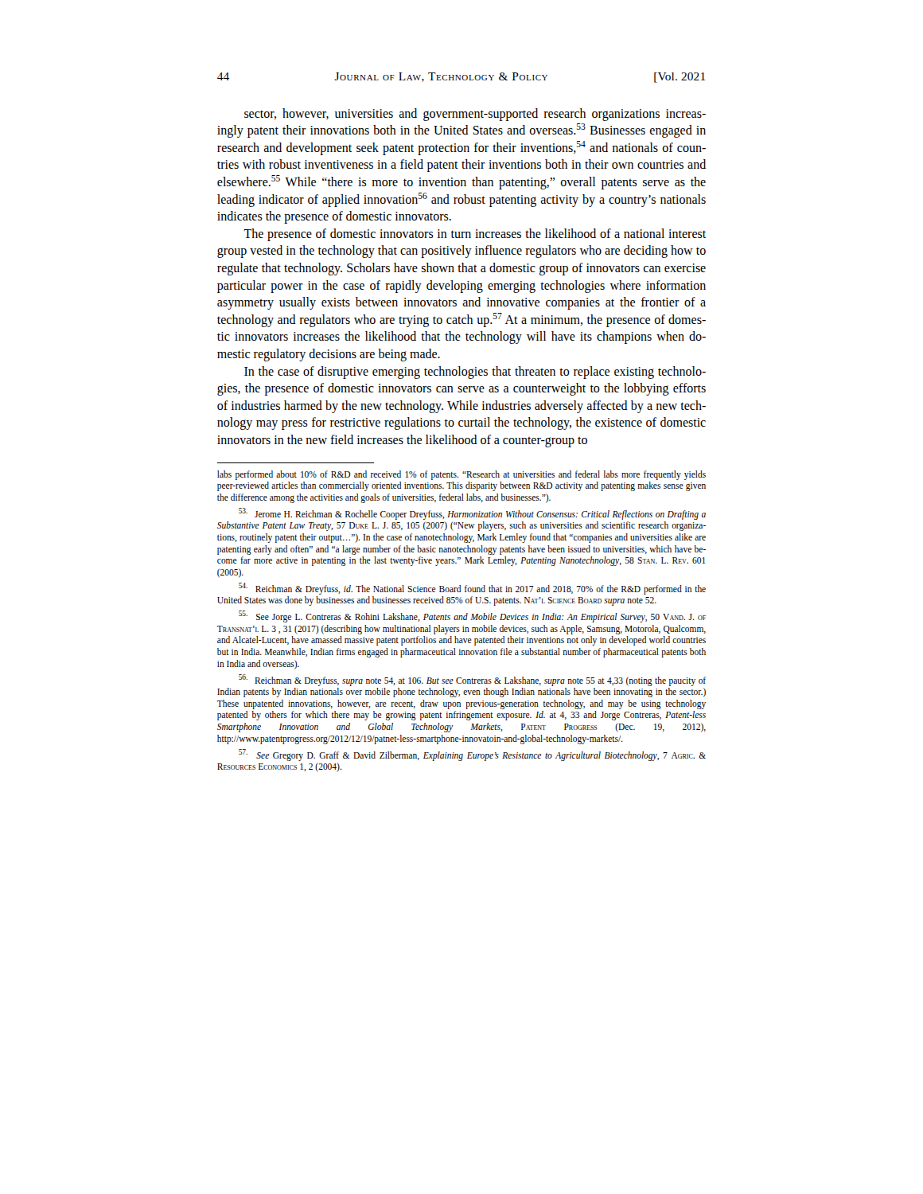44 Journal of Law, Technology & Policy [Vol. 2021
sector, however, universities and government-supported research organizations increasingly patent their innovations both in the United States and overseas.53 Businesses engaged in research and development seek patent protection for their inventions,54 and nationals of countries with robust inventiveness in a field patent their inventions both in their own countries and elsewhere.55 While “there is more to invention than patenting,” overall patents serve as the leading indicator of applied innovation56 and robust patenting activity by a country’s nationals indicates the presence of domestic innovators.
The presence of domestic innovators in turn increases the likelihood of a national interest group vested in the technology that can positively influence regulators who are deciding how to regulate that technology. Scholars have shown that a domestic group of innovators can exercise particular power in the case of rapidly developing emerging technologies where information asymmetry usually exists between innovators and innovative companies at the frontier of a technology and regulators who are trying to catch up.57 At a minimum, the presence of domestic innovators increases the likelihood that the technology will have its champions when domestic regulatory decisions are being made.
In the case of disruptive emerging technologies that threaten to replace existing technologies, the presence of domestic innovators can serve as a counterweight to the lobbying efforts of industries harmed by the new technology. While industries adversely affected by a new technology may press for restrictive regulations to curtail the technology, the existence of domestic innovators in the new field increases the likelihood of a counter-group to
labs performed about 10% of R&D and received 1% of patents. “Research at universities and federal labs more frequently yields peer-reviewed articles than commercially oriented inventions. This disparity between R&D activity and patenting makes sense given the difference among the activities and goals of universities, federal labs, and businesses.”).
53. Jerome H. Reichman & Rochelle Cooper Dreyfuss, Harmonization Without Consensus: Critical Reflections on Drafting a Substantive Patent Law Treaty, 57 Duke L. J. 85, 105 (2007) (“New players, such as universities and scientific research organizations, routinely patent their output…”). In the case of nanotechnology, Mark Lemley found that “companies and universities alike are patenting early and often” and “a large number of the basic nanotechnology patents have been issued to universities, which have become far more active in patenting in the last twenty-five years.” Mark Lemley, Patenting Nanotechnology, 58 Stan. L. Rev. 601 (2005).
54. Reichman & Dreyfuss, id. The National Science Board found that in 2017 and 2018, 70% of the R&D performed in the United States was done by businesses and businesses received 85% of U.S. patents. Nat’l Science Board supra note 52.
55. See Jorge L. Contreras & Rohini Lakshane, Patents and Mobile Devices in India: An Empirical Survey, 50 Vand. J. of Transnat’l L. 3 , 31 (2017) (describing how multinational players in mobile devices, such as Apple, Samsung, Motorola, Qualcomm, and Alcatel-Lucent, have amassed massive patent portfolios and have patented their inventions not only in developed world countries but in India. Meanwhile, Indian firms engaged in pharmaceutical innovation file a substantial number of pharmaceutical patents both in India and overseas).
56. Reichman & Dreyfuss, supra note 54, at 106. But see Contreras & Lakshane, supra note 55 at 4,33 (noting the paucity of Indian patents by Indian nationals over mobile phone technology, even though Indian nationals have been innovating in the sector.) These unpatented innovations, however, are recent, draw upon previous-generation technology, and may be using technology patented by others for which there may be growing patent infringement exposure. Id. at 4, 33 and Jorge Contreras, Patent-less Smartphone Innovation and Global Technology Markets, Patent Progress (Dec. 19, 2012), http://www.patentprogress.org/2012/12/19/patnet-less-smartphone-innovatoin-and-global-technology-markets/.
57. See Gregory D. Graff & David Zilberman, Explaining Europe’s Resistance to Agricultural Biotechnology, 7 Agric. & Resources Economics 1, 2 (2004).